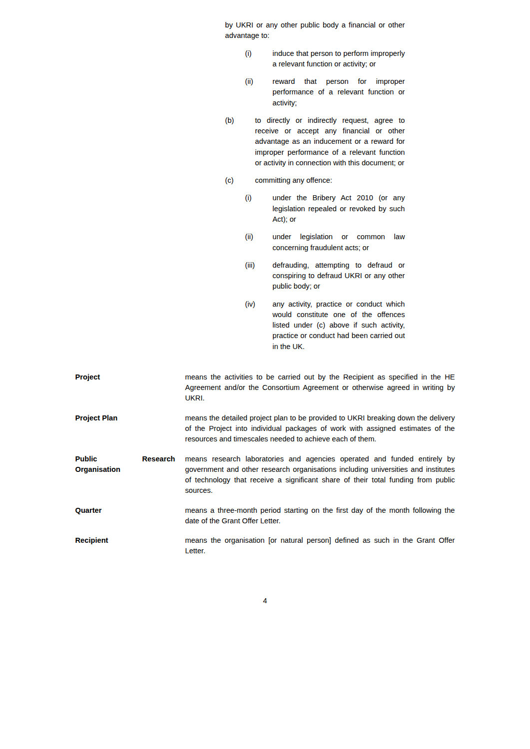by UKRI or any other public body a financial or other advantage to:
(i)
induce that person to perform improperly a relevant function or activity; or
(ii)
reward that person for improper performance of a relevant function or activity;
(b)
to directly or indirectly request, agree to receive or accept any financial or other advantage as an inducement or a reward for improper performance of a relevant function or activity in connection with this document; or
(c)
committing any offence:
(i)
under the Bribery Act 2010 (or any legislation repealed or revoked by such Act); or
(ii)
under legislation or common law concerning fraudulent acts; or
(iii)
defrauding, attempting to defraud or conspiring to defraud UKRI or any other public body; or
(iv)
any activity, practice or conduct which would constitute one of the offences listed under (c) above if such activity, practice or conduct had been carried out in the UK.
| Project | means the activities to be carried out by the Recipient as specified in the HE Agreement and/or the Consortium Agreement or otherwise agreed in writing by UKRI. |
| Project Plan | means the detailed project plan to be provided to UKRI breaking down the delivery of the Project into individual packages of work with assigned estimates of the resources and timescales needed to achieve each of them. |
| Public Research Organisation | means research laboratories and agencies operated and funded entirely by government and other research organisations including universities and institutes of technology that receive a significant share of their total funding from public sources. |
| Quarter | means a three-month period starting on the first day of the month following the date of the Grant Offer Letter. |
| Recipient | means the organisation [or natural person] defined as such in the Grant Offer Letter. |
4